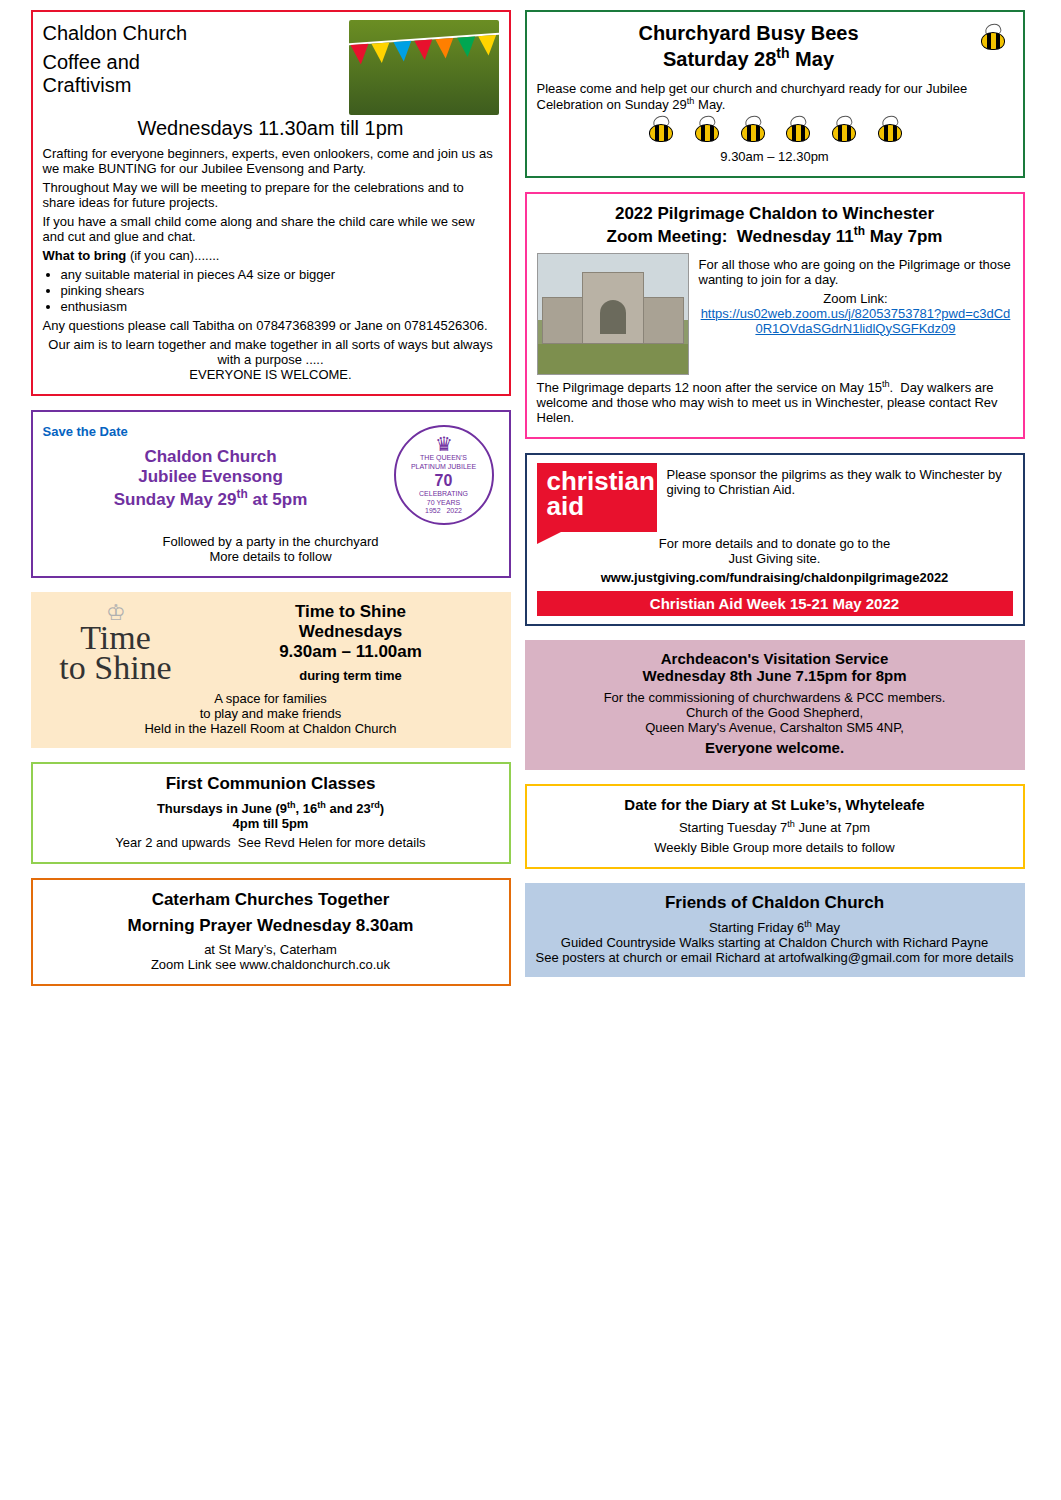Chaldon Church
Coffee and
Craftivism
Wednesdays 11.30am till 1pm
Crafting for everyone beginners, experts, even onlookers, come and join us as we make BUNTING for our Jubilee Evensong and Party.
Throughout May we will be meeting to prepare for the celebrations and to share ideas for future projects.
If you have a small child come along and share the child care while we sew and cut and glue and chat.
What to bring (if you can).......
any suitable material in pieces A4 size or bigger
pinking shears
enthusiasm
Any questions please call Tabitha on 07847368399 or Jane on 07814526306.
Our aim is to learn together and make together in all sorts of ways but always with a purpose .....
EVERYONE IS WELCOME.
Save the Date
Chaldon Church
Jubilee Evensong
Sunday May 29th at 5pm
♛
THE QUEEN'S
PLATINUM JUBILEE
70
CELEBRATING
70 YEARS
1952 2022
Followed by a party in the churchyard
More details to follow
♔
Time
to Shine
Time to Shine
Wednesdays
9.30am – 11.00am
during term time
A space for families
to play and make friends
Held in the Hazell Room at Chaldon Church
First Communion Classes
Thursdays in June (9th, 16th and 23rd)
4pm till 5pm
Year 2 and upwards See Revd Helen for more details
Caterham Churches Together
Morning Prayer Wednesday 8.30am
at St Mary’s, Caterham
Zoom Link see www.chaldonchurch.co.uk
Churchyard Busy Bees
Saturday 28th May
Please come and help get our church and churchyard ready for our Jubilee Celebration on Sunday 29th May.
9.30am – 12.30pm
2022 Pilgrimage Chaldon to Winchester
Zoom Meeting: Wednesday 11th May 7pm
For all those who are going on the Pilgrimage or those wanting to join for a day.
Zoom Link:
https://us02web.zoom.us/j/82053753781?pwd=c3dCd0R1OVdaSGdrN1lidlQySGFKdz09
The Pilgrimage departs 12 noon after the service on May 15th. Day walkers are welcome and those who may wish to meet us in Winchester, please contact Rev Helen.
christian
aid
Please sponsor the pilgrims as they walk to Winchester by giving to Christian Aid.
For more details and to donate go to the
Just Giving site.
www.justgiving.com/fundraising/chaldonpilgrimage2022
Christian Aid Week 15-21 May 2022
Archdeacon's Visitation Service
Wednesday 8th June 7.15pm for 8pm
For the commissioning of churchwardens & PCC members.
Church of the Good Shepherd,
Queen Mary's Avenue, Carshalton SM5 4NP,
Everyone welcome.
Date for the Diary at St Luke’s, Whyteleafe
Starting Tuesday 7th June at 7pm
Weekly Bible Group more details to follow
Friends of Chaldon Church
Starting Friday 6th May
Guided Countryside Walks starting at Chaldon Church with Richard Payne
See posters at church or email Richard at artofwalking@gmail.com for more details